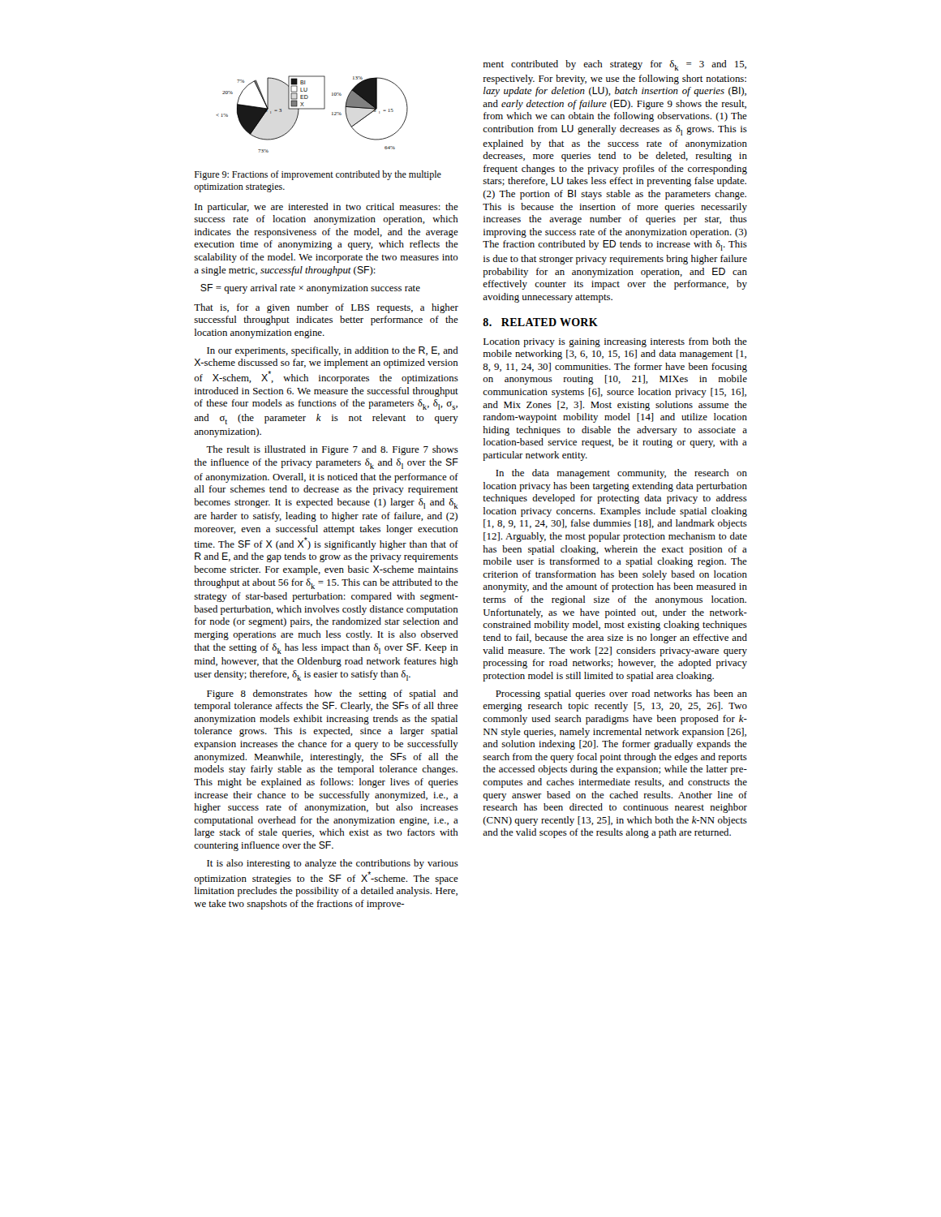δ l = 3 7% 20% < 1% 73% BI LU ED X δ l = 15 13% 10% 12% 64%
Figure 9: Fractions of improvement contributed by the multiple optimization strategies.
In particular, we are interested in two critical measures: the success rate of location anonymization operation, which indicates the responsiveness of the model, and the average execution time of anonymizing a query, which reflects the scalability of the model. We incorporate the two measures into a single metric, successful throughput (SF):
SF = query arrival rate × anonymization success rate
That is, for a given number of LBS requests, a higher successful throughput indicates better performance of the location anonymization engine.
In our experiments, specifically, in addition to the R, E, and X-scheme discussed so far, we implement an optimized version of X-schem, X*, which incorporates the optimizations introduced in Section 6. We measure the successful throughput of these four models as functions of the parameters δk, δl, σs, and σt (the parameter k is not relevant to query anonymization).
The result is illustrated in Figure 7 and 8. Figure 7 shows the influence of the privacy parameters δk and δl over the SF of anonymization. Overall, it is noticed that the performance of all four schemes tend to decrease as the privacy requirement becomes stronger. It is expected because (1) larger δl and δk are harder to satisfy, leading to higher rate of failure, and (2) moreover, even a successful attempt takes longer execution time. The SF of X (and X*) is significantly higher than that of R and E, and the gap tends to grow as the privacy requirements become stricter. For example, even basic X-scheme maintains throughput at about 56 for δk = 15. This can be attributed to the strategy of star-based perturbation: compared with segment-based perturbation, which involves costly distance computation for node (or segment) pairs, the randomized star selection and merging operations are much less costly. It is also observed that the setting of δk has less impact than δl over SF. Keep in mind, however, that the Oldenburg road network features high user density; therefore, δk is easier to satisfy than δl.
Figure 8 demonstrates how the setting of spatial and temporal tolerance affects the SF. Clearly, the SFs of all three anonymization models exhibit increasing trends as the spatial tolerance grows. This is expected, since a larger spatial expansion increases the chance for a query to be successfully anonymized. Meanwhile, interestingly, the SFs of all the models stay fairly stable as the temporal tolerance changes. This might be explained as follows: longer lives of queries increase their chance to be successfully anonymized, i.e., a higher success rate of anonymization, but also increases computational overhead for the anonymization engine, i.e., a large stack of stale queries, which exist as two factors with countering influence over the SF.
It is also interesting to analyze the contributions by various optimization strategies to the SF of X*-scheme. The space limitation precludes the possibility of a detailed analysis. Here, we take two snapshots of the fractions of improve-
ment contributed by each strategy for δk = 3 and 15, respectively. For brevity, we use the following short notations: lazy update for deletion (LU), batch insertion of queries (BI), and early detection of failure (ED). Figure 9 shows the result, from which we can obtain the following observations. (1) The contribution from LU generally decreases as δl grows. This is explained by that as the success rate of anonymization decreases, more queries tend to be deleted, resulting in frequent changes to the privacy profiles of the corresponding stars; therefore, LU takes less effect in preventing false update. (2) The portion of BI stays stable as the parameters change. This is because the insertion of more queries necessarily increases the average number of queries per star, thus improving the success rate of the anonymization operation. (3) The fraction contributed by ED tends to increase with δl. This is due to that stronger privacy requirements bring higher failure probability for an anonymization operation, and ED can effectively counter its impact over the performance, by avoiding unnecessary attempts.
8. RELATED WORK
Location privacy is gaining increasing interests from both the mobile networking [3, 6, 10, 15, 16] and data management [1, 8, 9, 11, 24, 30] communities. The former have been focusing on anonymous routing [10, 21], MIXes in mobile communication systems [6], source location privacy [15, 16], and Mix Zones [2, 3]. Most existing solutions assume the random-waypoint mobility model [14] and utilize location hiding techniques to disable the adversary to associate a location-based service request, be it routing or query, with a particular network entity.
In the data management community, the research on location privacy has been targeting extending data perturbation techniques developed for protecting data privacy to address location privacy concerns. Examples include spatial cloaking [1, 8, 9, 11, 24, 30], false dummies [18], and landmark objects [12]. Arguably, the most popular protection mechanism to date has been spatial cloaking, wherein the exact position of a mobile user is transformed to a spatial cloaking region. The criterion of transformation has been solely based on location anonymity, and the amount of protection has been measured in terms of the regional size of the anonymous location. Unfortunately, as we have pointed out, under the network-constrained mobility model, most existing cloaking techniques tend to fail, because the area size is no longer an effective and valid measure. The work [22] considers privacy-aware query processing for road networks; however, the adopted privacy protection model is still limited to spatial area cloaking.
Processing spatial queries over road networks has been an emerging research topic recently [5, 13, 20, 25, 26]. Two commonly used search paradigms have been proposed for k-NN style queries, namely incremental network expansion [26], and solution indexing [20]. The former gradually expands the search from the query focal point through the edges and reports the accessed objects during the expansion; while the latter pre-computes and caches intermediate results, and constructs the query answer based on the cached results. Another line of research has been directed to continuous nearest neighbor (CNN) query recently [13, 25], in which both the k-NN objects and the valid scopes of the results along a path are returned.